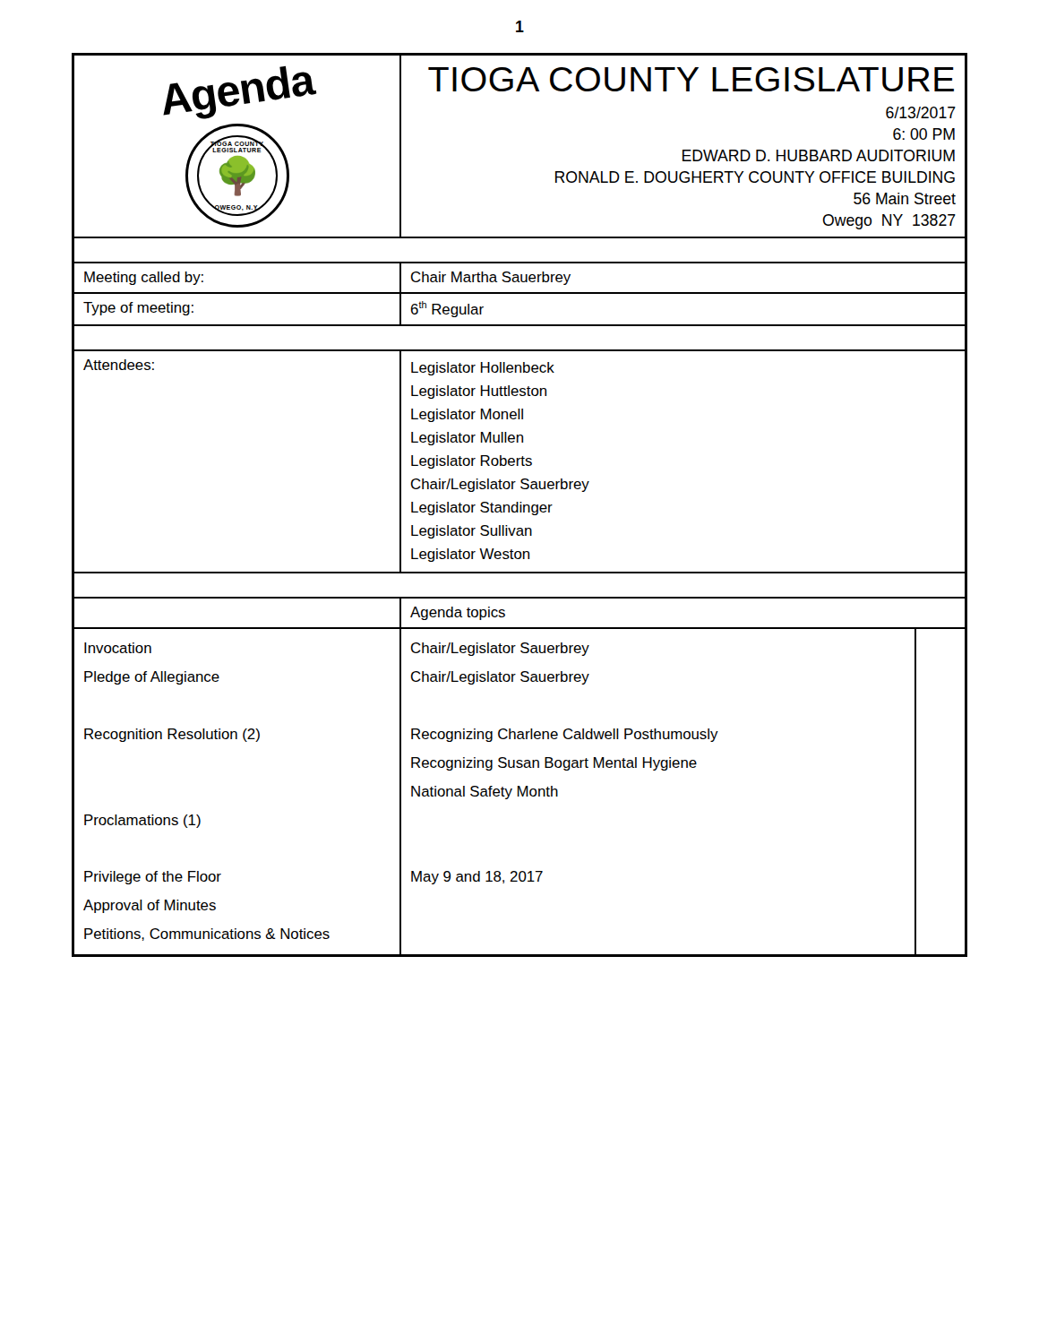1
| Agenda TIOGA COUNTY LEGISLATURE 🌳 OWEGO, N.Y. | TIOGA COUNTY LEGISLATURE 6/13/2017 6: 00 PM EDWARD D. HUBBARD AUDITORIUM RONALD E. DOUGHERTY COUNTY OFFICE BUILDING 56 Main Street Owego NY 13827 |
| Meeting called by: | Chair Martha Sauerbrey |
| Type of meeting: | 6 th Regular |
| Attendees: | Legislator Hollenbeck Legislator Huttleston Legislator Monell Legislator Mullen Legislator Roberts Chair/Legislator Sauerbrey Legislator Standinger Legislator Sullivan Legislator Weston |
| | Agenda topics |
| Invocation Pledge of Allegiance Recognition Resolution (2) Proclamations (1) Privilege of the Floor Approval of Minutes Petitions, Communications & Notices | Chair/Legislator Sauerbrey Chair/Legislator Sauerbrey Recognizing Charlene Caldwell Posthumously Recognizing Susan Bogart Mental Hygiene National Safety Month May 9 and 18, 2017 | |